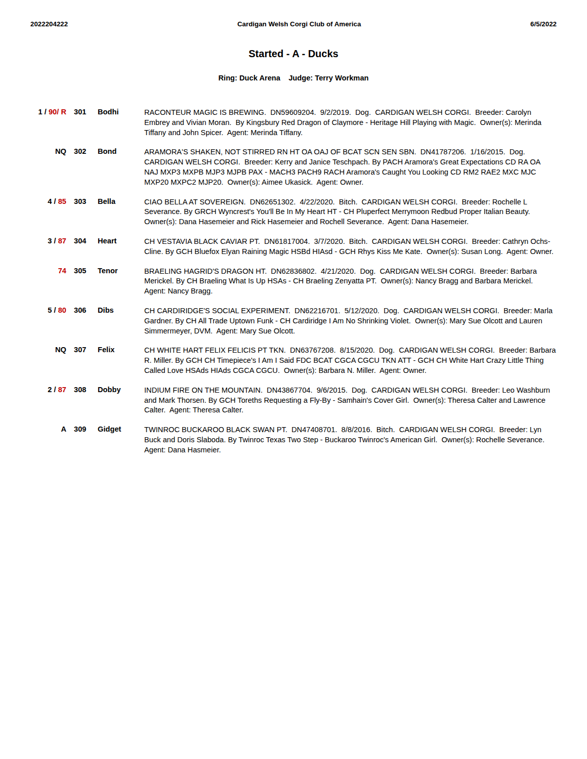2022204222 Cardigan Welsh Corgi Club of America 6/5/2022
Started - A - Ducks
Ring: Duck Arena Judge: Terry Workman
| 1 / 90/ R | 301 | Bodhi | RACONTEUR MAGIC IS BREWING. DN59609204. 9/2/2019. Dog. CARDIGAN WELSH CORGI. Breeder: Carolyn Embrey and Vivian Moran. By Kingsbury Red Dragon of Claymore - Heritage Hill Playing with Magic. Owner(s): Merinda Tiffany and John Spicer. Agent: Merinda Tiffany. |
| NQ | 302 | Bond | ARAMORA'S SHAKEN, NOT STIRRED RN HT OA OAJ OF BCAT SCN SEN SBN. DN41787206. 1/16/2015. Dog. CARDIGAN WELSH CORGI. Breeder: Kerry and Janice Teschpach. By PACH Aramora's Great Expectations CD RA OA NAJ MXP3 MXPB MJP3 MJPB PAX - MACH3 PACH9 RACH Aramora's Caught You Looking CD RM2 RAE2 MXC MJC MXP20 MXPC2 MJP20. Owner(s): Aimee Ukasick. Agent: Owner. |
| 4 / 85 | 303 | Bella | CIAO BELLA AT SOVEREIGN. DN62651302. 4/22/2020. Bitch. CARDIGAN WELSH CORGI. Breeder: Rochelle L Severance. By GRCH Wyncrest's You'll Be In My Heart HT - CH Pluperfect Merrymoon Redbud Proper Italian Beauty. Owner(s): Dana Hasemeier and Rick Hasemeier and Rochell Severance. Agent: Dana Hasemeier. |
| 3 / 87 | 304 | Heart | CH VESTAVIA BLACK CAVIAR PT. DN61817004. 3/7/2020. Bitch. CARDIGAN WELSH CORGI. Breeder: Cathryn Ochs-Cline. By GCH Bluefox Elyan Raining Magic HSBd HIAsd - GCH Rhys Kiss Me Kate. Owner(s): Susan Long. Agent: Owner. |
| 74 | 305 | Tenor | BRAELING HAGRID'S DRAGON HT. DN62836802. 4/21/2020. Dog. CARDIGAN WELSH CORGI. Breeder: Barbara Merickel. By CH Braeling What Is Up HSAs - CH Braeling Zenyatta PT. Owner(s): Nancy Bragg and Barbara Merickel. Agent: Nancy Bragg. |
| 5 / 80 | 306 | Dibs | CH CARDIRIDGE'S SOCIAL EXPERIMENT. DN62216701. 5/12/2020. Dog. CARDIGAN WELSH CORGI. Breeder: Marla Gardner. By CH All Trade Uptown Funk - CH Cardiridge I Am No Shrinking Violet. Owner(s): Mary Sue Olcott and Lauren Simmermeyer, DVM. Agent: Mary Sue Olcott. |
| NQ | 307 | Felix | CH WHITE HART FELIX FELICIS PT TKN. DN63767208. 8/15/2020. Dog. CARDIGAN WELSH CORGI. Breeder: Barbara R. Miller. By GCH CH Timepiece's I Am I Said FDC BCAT CGCA CGCU TKN ATT - GCH CH White Hart Crazy Little Thing Called Love HSAds HIAds CGCA CGCU. Owner(s): Barbara N. Miller. Agent: Owner. |
| 2 / 87 | 308 | Dobby | INDIUM FIRE ON THE MOUNTAIN. DN43867704. 9/6/2015. Dog. CARDIGAN WELSH CORGI. Breeder: Leo Washburn and Mark Thorsen. By GCH Toreths Requesting a Fly-By - Samhain's Cover Girl. Owner(s): Theresa Calter and Lawrence Calter. Agent: Theresa Calter. |
| A | 309 | Gidget | TWINROC BUCKAROO BLACK SWAN PT. DN47408701. 8/8/2016. Bitch. CARDIGAN WELSH CORGI. Breeder: Lyn Buck and Doris Slaboda. By Twinroc Texas Two Step - Buckaroo Twinroc's American Girl. Owner(s): Rochelle Severance. Agent: Dana Hasmeier. |